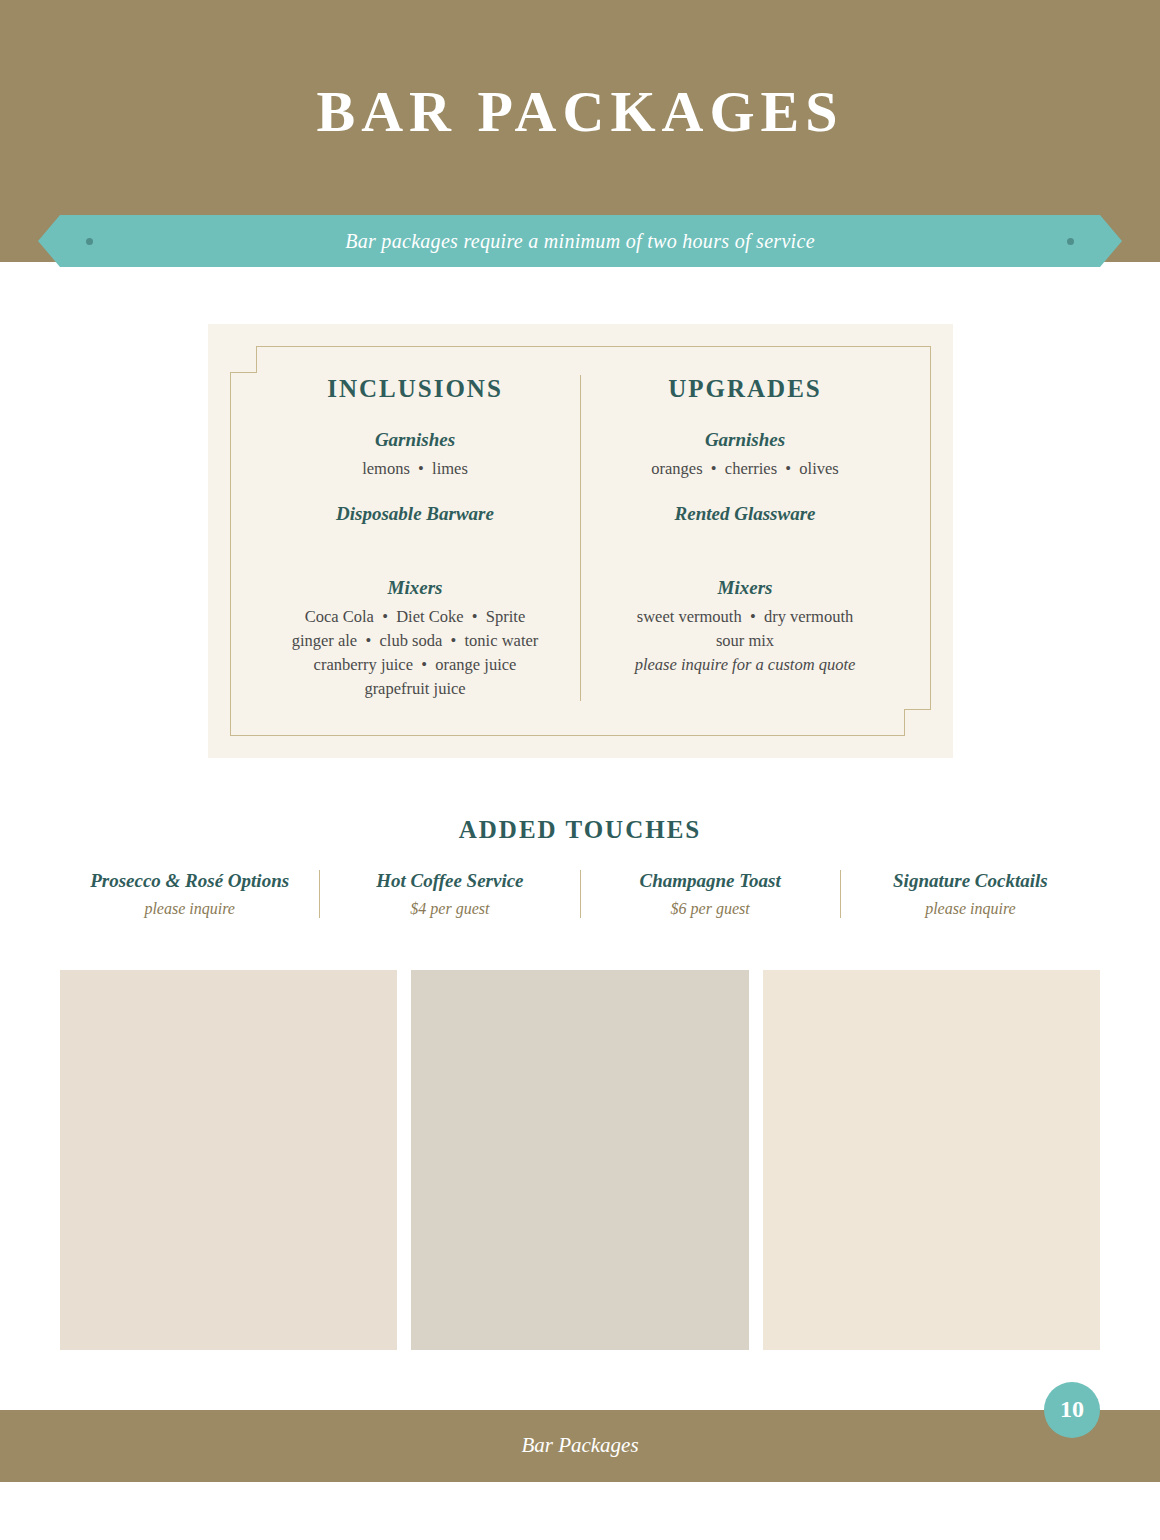BAR PACKAGES
Bar packages require a minimum of two hours of service
INCLUSIONS
Garnishes
lemons • limes
Disposable Barware
Mixers
Coca Cola • Diet Coke • Sprite
ginger ale • club soda • tonic water
cranberry juice • orange juice
grapefruit juice
UPGRADES
Garnishes
oranges • cherries • olives
Rented Glassware
Mixers
sweet vermouth • dry vermouth
sour mix
please inquire for a custom quote
ADDED TOUCHES
Prosecco & Rosé Options
please inquire
Hot Coffee Service
$4 per guest
Champagne Toast
$6 per guest
Signature Cocktails
please inquire
Bar Packages
10